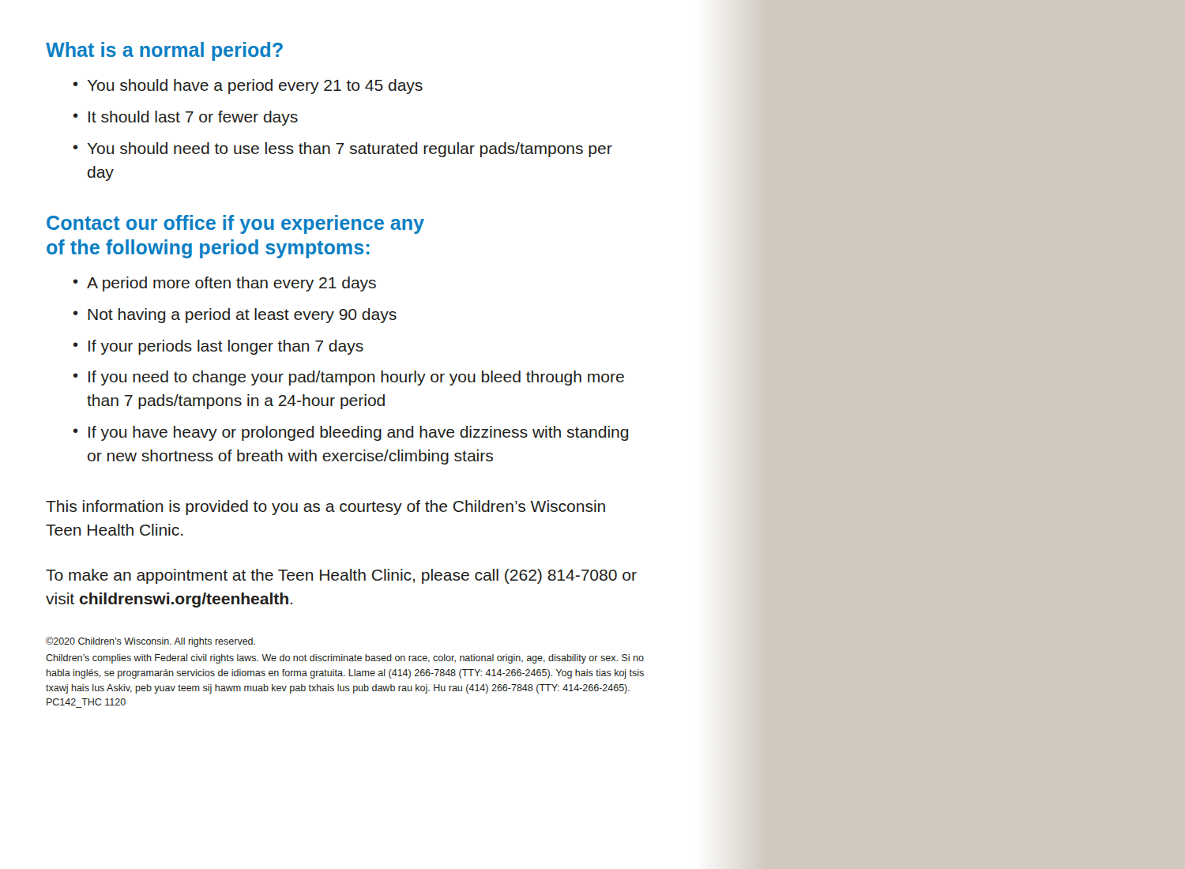What is a normal period?
You should have a period every 21 to 45 days
It should last 7 or fewer days
You should need to use less than 7 saturated regular pads/tampons per day
Contact our office if you experience any
of the following period symptoms:
A period more often than every 21 days
Not having a period at least every 90 days
If your periods last longer than 7 days
If you need to change your pad/tampon hourly or you bleed through more than 7 pads/tampons in a 24-hour period
If you have heavy or prolonged bleeding and have dizziness with standing or new shortness of breath with exercise/climbing stairs
This information is provided to you as a courtesy of the Children’s Wisconsin Teen Health Clinic.
To make an appointment at the Teen Health Clinic, please call (262) 814-7080 or visit childrenswi.org/teenhealth.
©2020 Children’s Wisconsin. All rights reserved.
Children’s complies with Federal civil rights laws. We do not discriminate based on race, color, national origin, age, disability or sex. Si no habla inglés, se programarán servicios de idiomas en forma gratuita. Llame al (414) 266-7848 (TTY: 414-266-2465). Yog hais tias koj tsis txawj hais lus Askiv, peb yuav teem sij hawm muab kev pab txhais lus pub dawb rau koj. Hu rau (414) 266-7848 (TTY: 414-266-2465). PC142_THC 1120